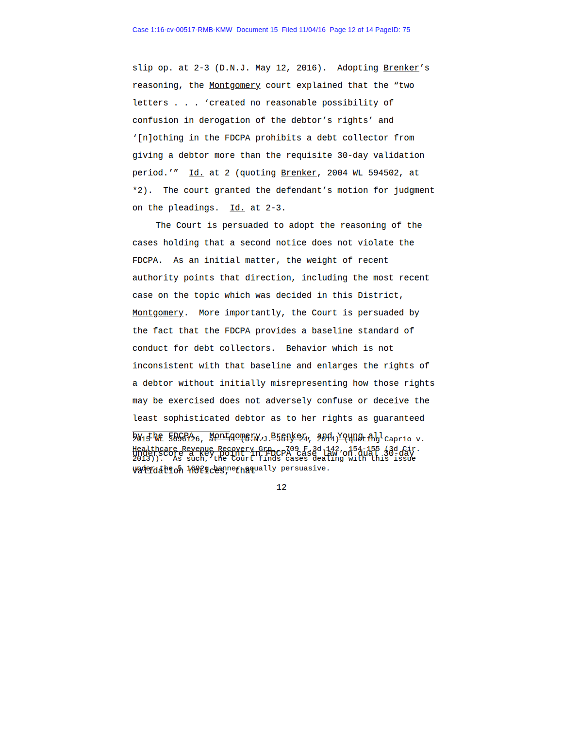Case 1:16-cv-00517-RMB-KMW Document 15 Filed 11/04/16 Page 12 of 14 PageID: 75
slip op. at 2-3 (D.N.J. May 12, 2016). Adopting Brenker’s reasoning, the Montgomery court explained that the “two letters . . . ‘created no reasonable possibility of confusion in derogation of the debtor’s rights’ and ‘[n]othing in the FDCPA prohibits a debt collector from giving a debtor more than the requisite 30-day validation period.’” Id. at 2 (quoting Brenker, 2004 WL 594502, at *2). The court granted the defendant’s motion for judgment on the pleadings. Id. at 2-3.
The Court is persuaded to adopt the reasoning of the cases holding that a second notice does not violate the FDCPA. As an initial matter, the weight of recent authority points that direction, including the most recent case on the topic which was decided in this District, Montgomery. More importantly, the Court is persuaded by the fact that the FDCPA provides a baseline standard of conduct for debt collectors. Behavior which is not inconsistent with that baseline and enlarges the rights of a debtor without initially misrepresenting how those rights may be exercised does not adversely confuse or deceive the least sophisticated debtor as to her rights as guaranteed by the FDCPA. Montgomery, Brenker, and Young all underscore a key point in FDCPA case law on dual 30-day validation notices, that
2015 WL 3696126, at *11 (D.N.J. July 24, 2014) (quoting Caprio v. Healthcare Revenue Recovery Grp., 709 F.3d 142, 154-155 (3d Cir. 2013)). As such, the Court finds cases dealing with this issue under the § 1692g banner equally persuasive.
12